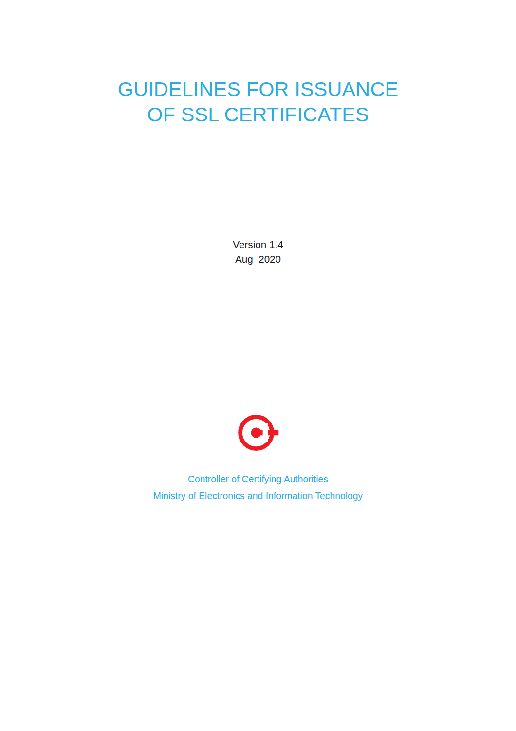GUIDELINES FOR ISSUANCE OF SSL CERTIFICATES
Version 1.4
Aug 2020
Controller of Certifying Authorities
Ministry of Electronics and Information Technology